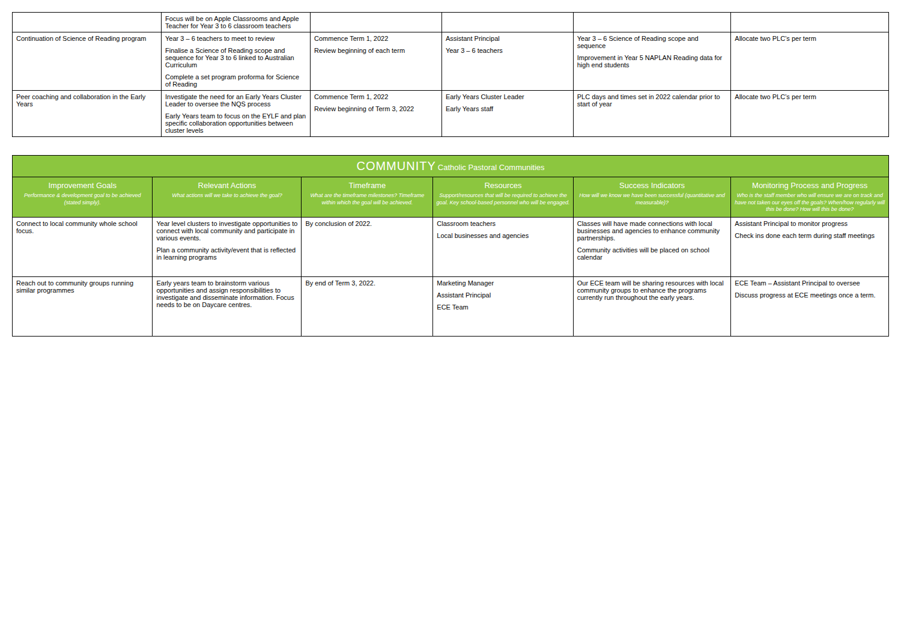| | Focus will be on Apple Classrooms and Apple Teacher for Year 3 to 6 classroom teachers | | | | |
| Continuation of Science of Reading program | Year 3 – 6 teachers to meet to review Finalise a Science of Reading scope and sequence for Year 3 to 6 linked to Australian Curriculum Complete a set program proforma for Science of Reading | Commence Term 1, 2022 Review beginning of each term | Assistant Principal Year 3 – 6 teachers | Year 3 – 6 Science of Reading scope and sequence Improvement in Year 5 NAPLAN Reading data for high end students | Allocate two PLC’s per term |
| Peer coaching and collaboration in the Early Years | Investigate the need for an Early Years Cluster Leader to oversee the NQS process Early Years team to focus on the EYLF and plan specific collaboration opportunities between cluster levels | Commence Term 1, 2022 Review beginning of Term 3, 2022 | Early Years Cluster Leader Early Years staff | PLC days and times set in 2022 calendar prior to start of year | Allocate two PLC’s per term |
| COMMUNITY Catholic Pastoral Communities |
| --- |
| Improvement Goals Performance & development goal to be achieved (stated simply). | Relevant Actions What actions will we take to achieve the goal? | Timeframe What are the timeframe milestones? Timeframe within which the goal will be achieved. | Resources Support/resources that will be required to achieve the goal. Key school-based personnel who will be engaged. | Success Indicators How will we know we have been successful (quantitative and measurable)? | Monitoring Process and Progress Who is the staff member who will ensure we are on track and have not taken our eyes off the goals? When/how regularly will this be done? How will this be done? |
| Connect to local community whole school focus. | Year level clusters to investigate opportunities to connect with local community and participate in various events. Plan a community activity/event that is reflected in learning programs | By conclusion of 2022. | Classroom teachers Local businesses and agencies | Classes will have made connections with local businesses and agencies to enhance community partnerships. Community activities will be placed on school calendar | Assistant Principal to monitor progress Check ins done each term during staff meetings |
| Reach out to community groups running similar programmes | Early years team to brainstorm various opportunities and assign responsibilities to investigate and disseminate information. Focus needs to be on Daycare centres. | By end of Term 3, 2022. | Marketing Manager Assistant Principal ECE Team | Our ECE team will be sharing resources with local community groups to enhance the programs currently run throughout the early years. | ECE Team – Assistant Principal to oversee Discuss progress at ECE meetings once a term. |